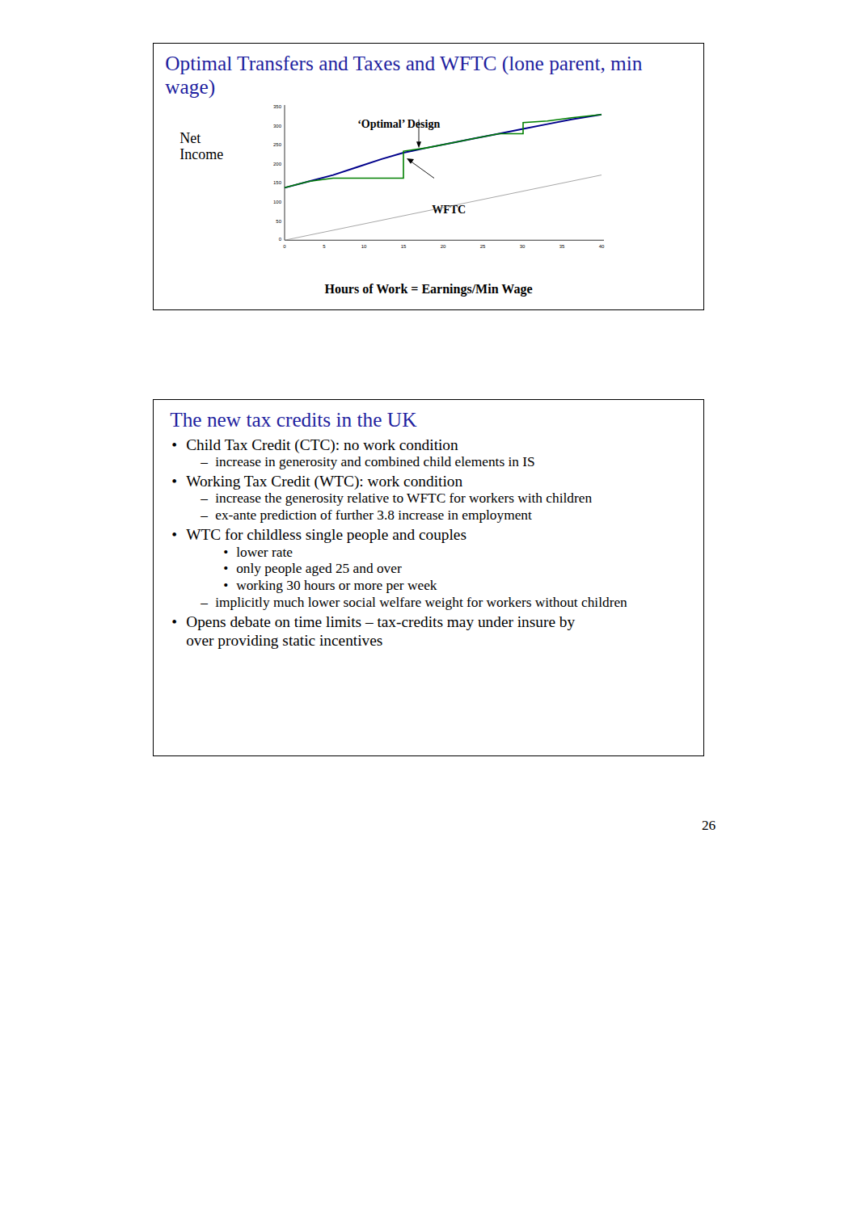Optimal Transfers and Taxes and WFTC (lone parent, min wage)
Net
Income
‘Optimal’ Design
WFTC
350 300 250 200 150 100 50 0 0 5 10 15 20 25 30 35 40
Hours of Work = Earnings/Min Wage
The new tax credits in the UK
Child Tax Credit (CTC): no work condition
increase in generosity and combined child elements in IS
Working Tax Credit (WTC): work condition
increase the generosity relative to WFTC for workers with children
ex-ante prediction of further 3.8 increase in employment
WTC for childless single people and couples
lower rate
only people aged 25 and over
working 30 hours or more per week
implicitly much lower social welfare weight for workers without children
Opens debate on time limits – tax-credits may under insure by
over providing static incentives
26